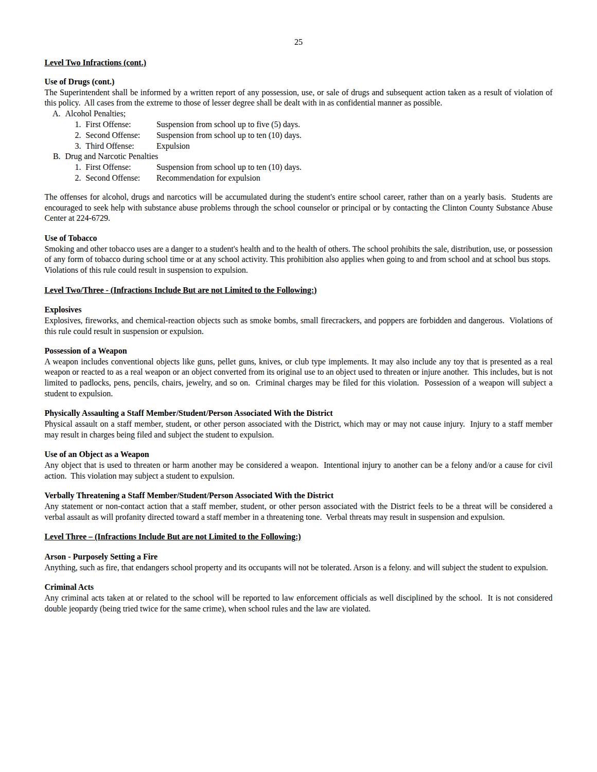25
Level Two Infractions (cont.)
Use of Drugs (cont.)
The Superintendent shall be informed by a written report of any possession, use, or sale of drugs and subsequent action taken as a result of violation of this policy. All cases from the extreme to those of lesser degree shall be dealt with in as confidential manner as possible.
Alcohol Penalties;
First Offense: Suspension from school up to five (5) days.
Second Offense: Suspension from school up to ten (10) days.
Third Offense: Expulsion
Drug and Narcotic Penalties
First Offense: Suspension from school up to ten (10) days.
Second Offense: Recommendation for expulsion
The offenses for alcohol, drugs and narcotics will be accumulated during the student's entire school career, rather than on a yearly basis. Students are encouraged to seek help with substance abuse problems through the school counselor or principal or by contacting the Clinton County Substance Abuse Center at 224-6729.
Use of Tobacco
Smoking and other tobacco uses are a danger to a student's health and to the health of others. The school prohibits the sale, distribution, use, or possession of any form of tobacco during school time or at any school activity. This prohibition also applies when going to and from school and at school bus stops. Violations of this rule could result in suspension to expulsion.
Level Two/Three - (Infractions Include But are not Limited to the Following:)
Explosives
Explosives, fireworks, and chemical-reaction objects such as smoke bombs, small firecrackers, and poppers are forbidden and dangerous. Violations of this rule could result in suspension or expulsion.
Possession of a Weapon
A weapon includes conventional objects like guns, pellet guns, knives, or club type implements. It may also include any toy that is presented as a real weapon or reacted to as a real weapon or an object converted from its original use to an object used to threaten or injure another. This includes, but is not limited to padlocks, pens, pencils, chairs, jewelry, and so on. Criminal charges may be filed for this violation. Possession of a weapon will subject a student to expulsion.
Physically Assaulting a Staff Member/Student/Person Associated With the District
Physical assault on a staff member, student, or other person associated with the District, which may or may not cause injury. Injury to a staff member may result in charges being filed and subject the student to expulsion.
Use of an Object as a Weapon
Any object that is used to threaten or harm another may be considered a weapon. Intentional injury to another can be a felony and/or a cause for civil action. This violation may subject a student to expulsion.
Verbally Threatening a Staff Member/Student/Person Associated With the District
Any statement or non-contact action that a staff member, student, or other person associated with the District feels to be a threat will be considered a verbal assault as will profanity directed toward a staff member in a threatening tone. Verbal threats may result in suspension and expulsion.
Level Three – (Infractions Include But are not Limited to the Following:)
Arson - Purposely Setting a Fire
Anything, such as fire, that endangers school property and its occupants will not be tolerated. Arson is a felony. and will subject the student to expulsion.
Criminal Acts
Any criminal acts taken at or related to the school will be reported to law enforcement officials as well disciplined by the school. It is not considered double jeopardy (being tried twice for the same crime), when school rules and the law are violated.